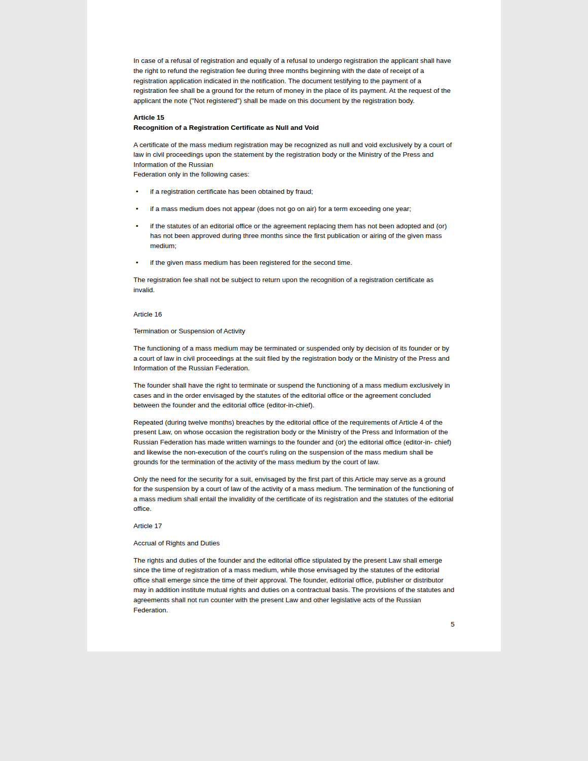In case of a refusal of registration and equally of a refusal to undergo registration the applicant shall have the right to refund the registration fee during three months beginning with the date of receipt of a registration application indicated in the notification. The document testifying to the payment of a registration fee shall be a ground for the return of money in the place of its payment. At the request of the applicant the note ("Not registered") shall be made on this document by the registration body.
Article 15
Recognition of a Registration Certificate as Null and Void
A certificate of the mass medium registration may be recognized as null and void exclusively by a court of law in civil proceedings upon the statement by the registration body or the Ministry of the Press and Information of the Russian
Federation only in the following cases:
if a registration certificate has been obtained by fraud;
if a mass medium does not appear (does not go on air) for a term exceeding one year;
if the statutes of an editorial office or the agreement replacing them has not been adopted and (or) has not been approved during three months since the first publication or airing of the given mass medium;
if the given mass medium has been registered for the second time.
The registration fee shall not be subject to return upon the recognition of a registration certificate as invalid.
Article 16
Termination or Suspension of Activity
The functioning of a mass medium may be terminated or suspended only by decision of its founder or by a court of law in civil proceedings at the suit filed by the registration body or the Ministry of the Press and Information of the Russian Federation.
The founder shall have the right to terminate or suspend the functioning of a mass medium exclusively in cases and in the order envisaged by the statutes of the editorial office or the agreement concluded between the founder and the editorial office (editor-in-chief).
Repeated (during twelve months) breaches by the editorial office of the requirements of Article 4 of the present Law, on whose occasion the registration body or the Ministry of the Press and Information of the Russian Federation has made written warnings to the founder and (or) the editorial office (editor-in- chief) and likewise the non-execution of the court's ruling on the suspension of the mass medium shall be grounds for the termination of the activity of the mass medium by the court of law.
Only the need for the security for a suit, envisaged by the first part of this Article may serve as a ground for the suspension by a court of law of the activity of a mass medium. The termination of the functioning of a mass medium shall entail the invalidity of the certificate of its registration and the statutes of the editorial office.
Article 17
Accrual of Rights and Duties
The rights and duties of the founder and the editorial office stipulated by the present Law shall emerge since the time of registration of a mass medium, while those envisaged by the statutes of the editorial office shall emerge since the time of their approval. The founder, editorial office, publisher or distributor may in addition institute mutual rights and duties on a contractual basis. The provisions of the statutes and agreements shall not run counter with the present Law and other legislative acts of the Russian Federation.
5